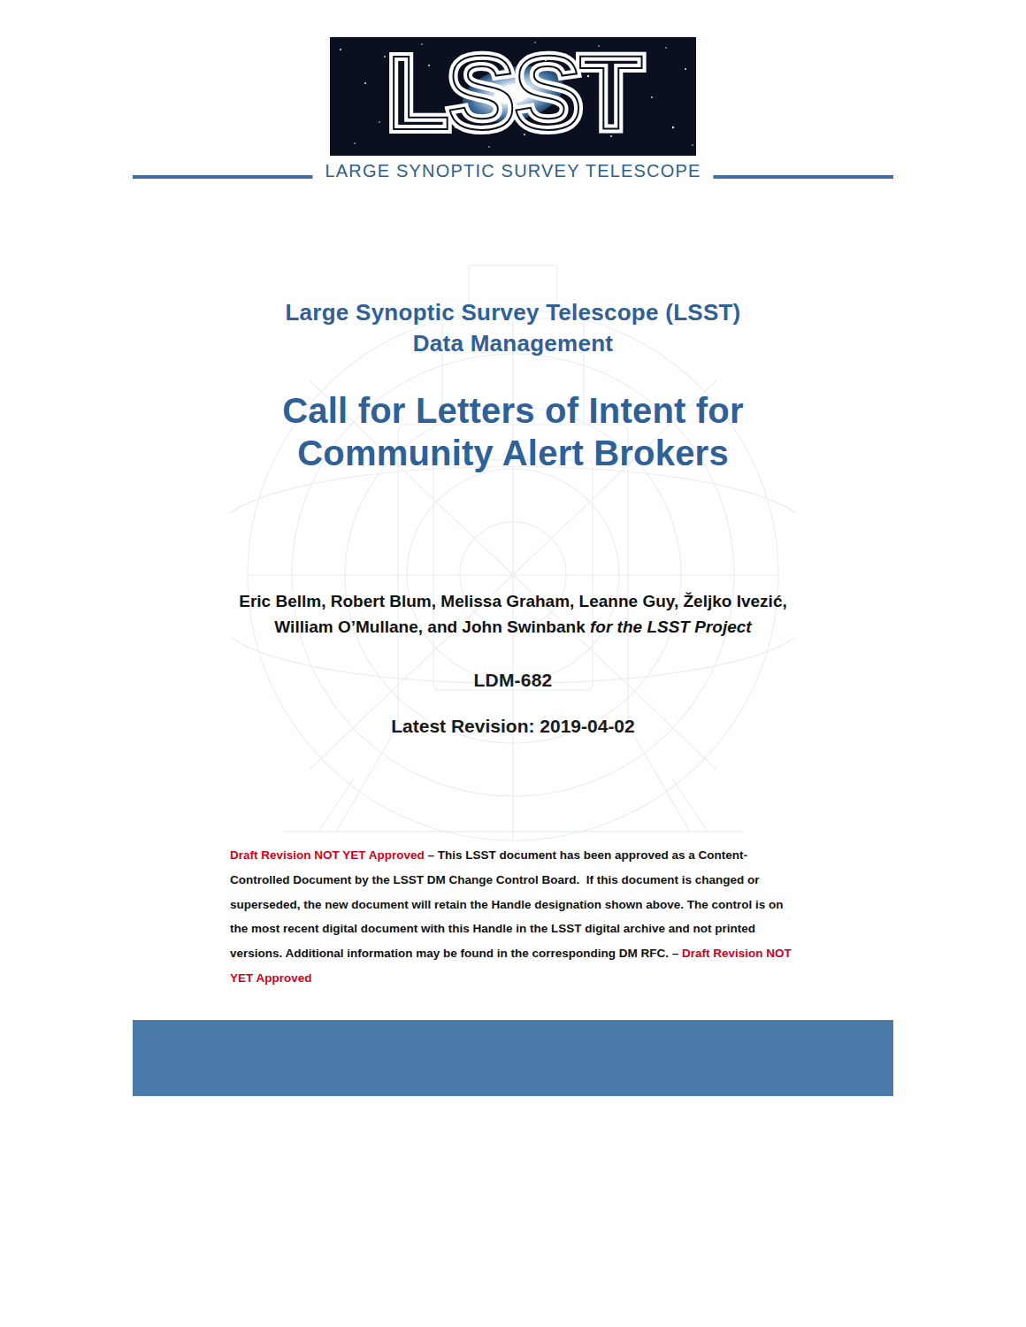LSST LSST
LARGE SYNOPTIC SURVEY TELESCOPE
Large Synoptic Survey Telescope (LSST)
Data Management
Call for Letters of Intent for Community Alert Brokers
Eric Bellm, Robert Blum, Melissa Graham, Leanne Guy, Željko Ivezić,
William O’Mullane, and John Swinbank for the LSST Project
LDM-682
Latest Revision: 2019-04-02
Draft Revision NOT YET Approved – This LSST document has been approved as a Content-Controlled Document by the LSST DM Change Control Board. If this document is changed or superseded, the new document will retain the Handle designation shown above. The control is on the most recent digital document with this Handle in the LSST digital archive and not printed versions. Additional information may be found in the corresponding DM RFC. – Draft Revision NOT YET Approved